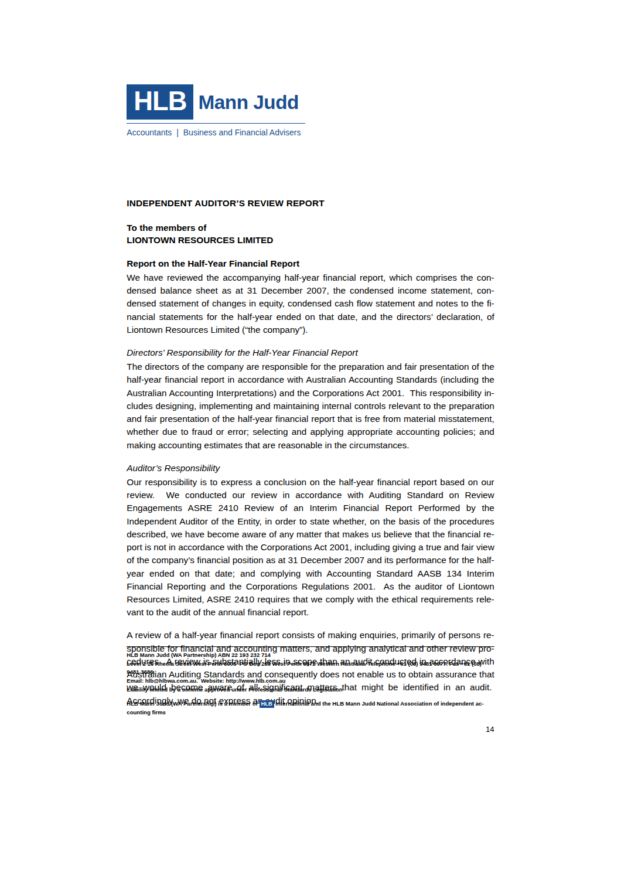HLB Mann Judd
Accountants | Business and Financial Advisers
INDEPENDENT AUDITOR’S REVIEW REPORT
To the members of
LIONTOWN RESOURCES LIMITED
Report on the Half-Year Financial Report
We have reviewed the accompanying half-year financial report, which comprises the condensed balance sheet as at 31 December 2007, the condensed income statement, condensed statement of changes in equity, condensed cash flow statement and notes to the financial statements for the half-year ended on that date, and the directors’ declaration, of Liontown Resources Limited (“the company”).
Directors’ Responsibility for the Half-Year Financial Report
The directors of the company are responsible for the preparation and fair presentation of the half-year financial report in accordance with Australian Accounting Standards (including the Australian Accounting Interpretations) and the Corporations Act 2001. This responsibility includes designing, implementing and maintaining internal controls relevant to the preparation and fair presentation of the half-year financial report that is free from material misstatement, whether due to fraud or error; selecting and applying appropriate accounting policies; and making accounting estimates that are reasonable in the circumstances.
Auditor’s Responsibility
Our responsibility is to express a conclusion on the half-year financial report based on our review. We conducted our review in accordance with Auditing Standard on Review Engagements ASRE 2410 Review of an Interim Financial Report Performed by the Independent Auditor of the Entity, in order to state whether, on the basis of the procedures described, we have become aware of any matter that makes us believe that the financial report is not in accordance with the Corporations Act 2001, including giving a true and fair view of the company’s financial position as at 31 December 2007 and its performance for the half-year ended on that date; and complying with Accounting Standard AASB 134 Interim Financial Reporting and the Corporations Regulations 2001. As the auditor of Liontown Resources Limited, ASRE 2410 requires that we comply with the ethical requirements relevant to the audit of the annual financial report.
A review of a half-year financial report consists of making enquiries, primarily of persons responsible for financial and accounting matters, and applying analytical and other review procedures. A review is substantially less in scope than an audit conducted in accordance with Australian Auditing Standards and consequently does not enable us to obtain assurance that we would become aware of all significant matters that might be identified in an audit. Accordingly, we do not express an audit opinion.
HLB Mann Judd (WA Partnership) ABN 22 193 232 714
Level 2 15 Rheola Street West Perth 6005 PO Box 263 West Perth 6872 Western Australia. Telephone +61 (08) 9481 0977. Fax +61 (08) 9481 3686.
Email: hlb@hlbwa.com.au. Website: http://www.hlb.com.au
Liability limited by a scheme approved under Professional Standards Legislation
HLB Mann Judd (WA Partnership) is a member of HLB International and the HLB Mann Judd National Association of independent accounting firms
14